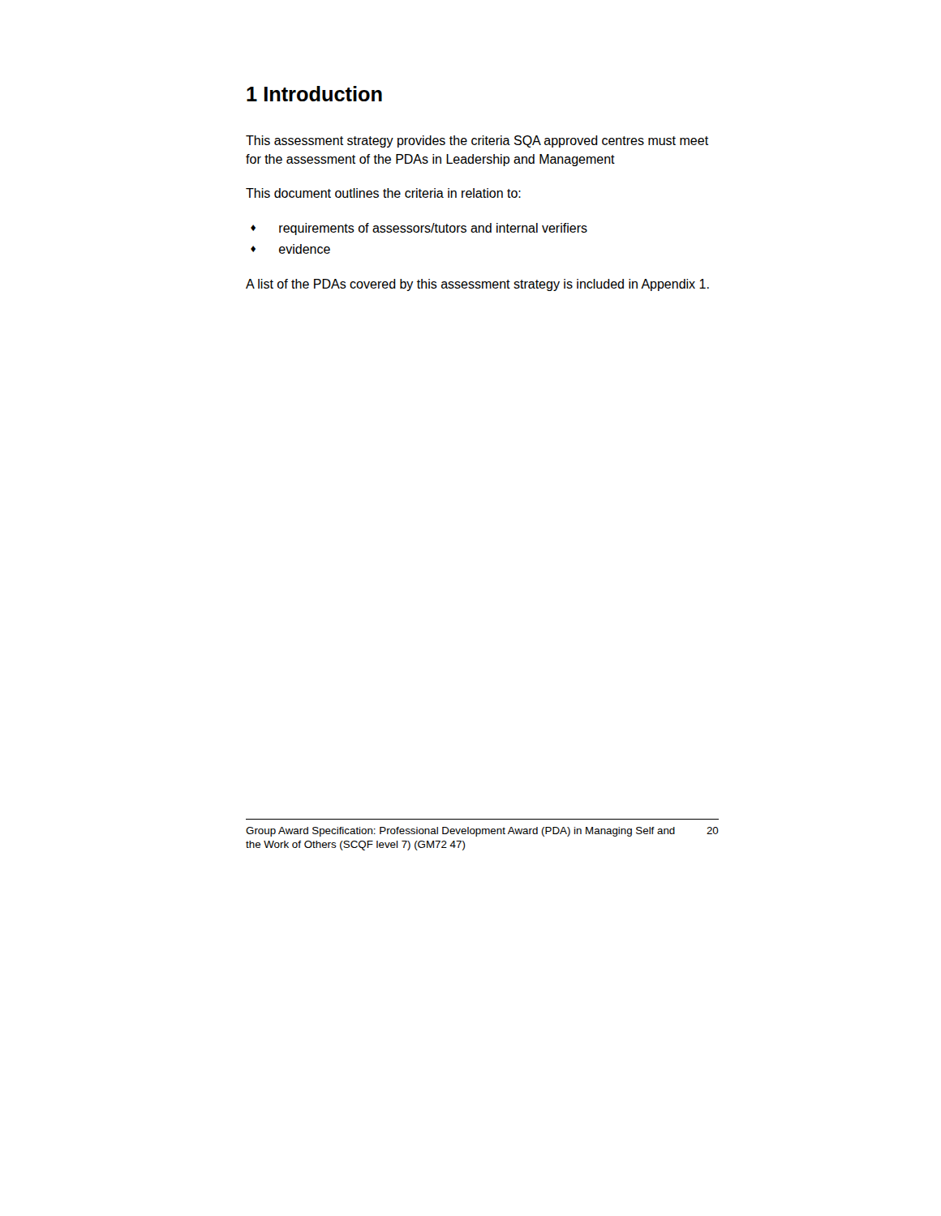1 Introduction
This assessment strategy provides the criteria SQA approved centres must meet for the assessment of the PDAs in Leadership and Management
This document outlines the criteria in relation to:
requirements of assessors/tutors and internal verifiers
evidence
A list of the PDAs covered by this assessment strategy is included in Appendix 1.
Group Award Specification: Professional Development Award (PDA) in Managing Self and the Work of Others (SCQF level 7) (GM72 47)
20